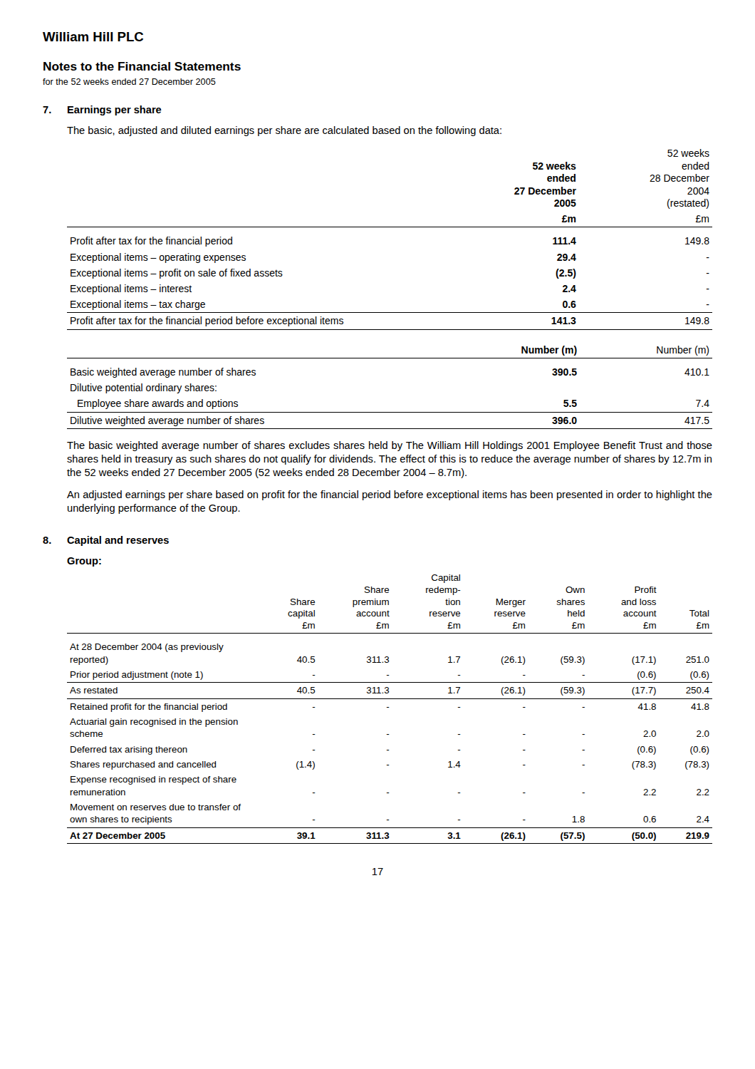William Hill PLC
Notes to the Financial Statements
for the 52 weeks ended 27 December 2005
7.
Earnings per share
The basic, adjusted and diluted earnings per share are calculated based on the following data:
| | 52 weeks ended 27 December 2005 | 52 weeks ended 28 December 2004 (restated) |
| | £m | £m |
| Profit after tax for the financial period | 111.4 | 149.8 |
| Exceptional items – operating expenses | 29.4 | - |
| Exceptional items – profit on sale of fixed assets | (2.5) | - |
| Exceptional items – interest | 2.4 | - |
| Exceptional items – tax charge | 0.6 | - |
| Profit after tax for the financial period before exceptional items | 141.3 | 149.8 |
| | Number (m) | Number (m) |
| Basic weighted average number of shares | 390.5 | 410.1 |
| Dilutive potential ordinary shares: | | |
| Employee share awards and options | 5.5 | 7.4 |
| Dilutive weighted average number of shares | 396.0 | 417.5 |
The basic weighted average number of shares excludes shares held by The William Hill Holdings 2001 Employee Benefit Trust and those shares held in treasury as such shares do not qualify for dividends. The effect of this is to reduce the average number of shares by 12.7m in the 52 weeks ended 27 December 2005 (52 weeks ended 28 December 2004 – 8.7m).
An adjusted earnings per share based on profit for the financial period before exceptional items has been presented in order to highlight the underlying performance of the Group.
8.
Capital and reserves
Group:
| | Share capital £m | Share premium account £m | Capital redemp- tion reserve £m | Merger reserve £m | Own shares held £m | Profit and loss account £m | Total £m |
| At 28 December 2004 (as previously reported) | 40.5 | 311.3 | 1.7 | (26.1) | (59.3) | (17.1) | 251.0 |
| Prior period adjustment (note 1) | - | - | - | - | - | (0.6) | (0.6) |
| As restated | 40.5 | 311.3 | 1.7 | (26.1) | (59.3) | (17.7) | 250.4 |
| Retained profit for the financial period | - | - | - | - | - | 41.8 | 41.8 |
| Actuarial gain recognised in the pension scheme | - | - | - | - | - | 2.0 | 2.0 |
| Deferred tax arising thereon | - | - | - | - | - | (0.6) | (0.6) |
| Shares repurchased and cancelled | (1.4) | - | 1.4 | - | - | (78.3) | (78.3) |
| Expense recognised in respect of share remuneration | - | - | - | - | - | 2.2 | 2.2 |
| Movement on reserves due to transfer of own shares to recipients | - | - | - | - | 1.8 | 0.6 | 2.4 |
| At 27 December 2005 | 39.1 | 311.3 | 3.1 | (26.1) | (57.5) | (50.0) | 219.9 |
17